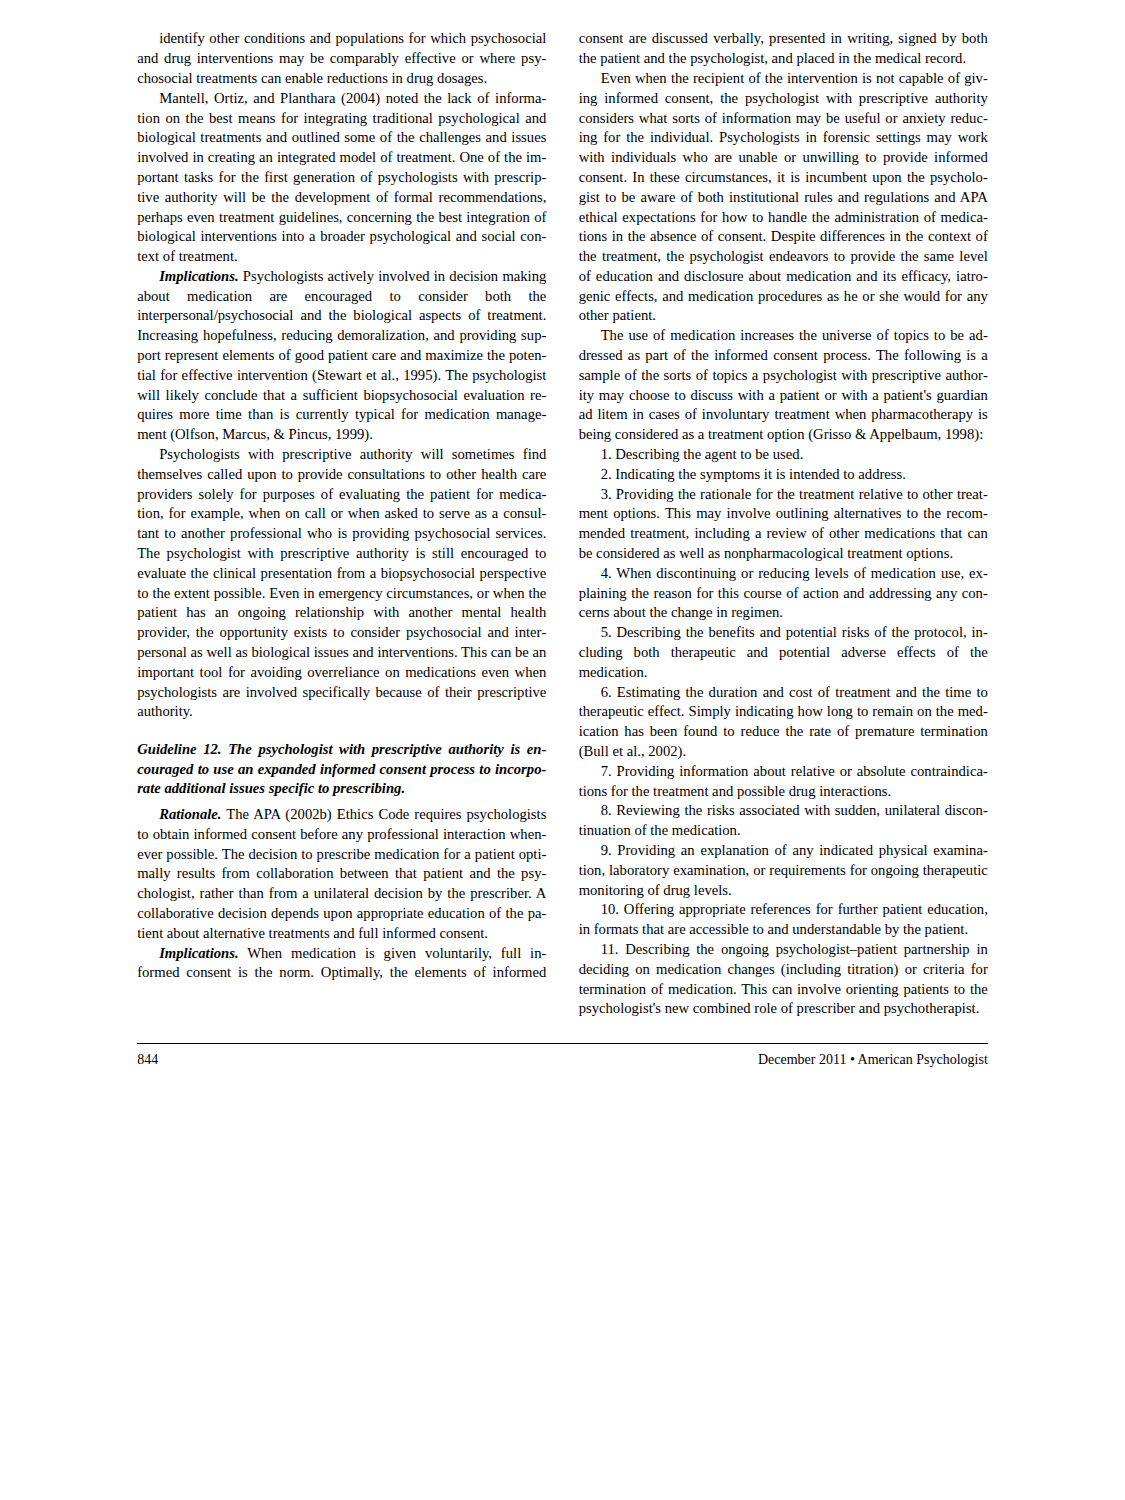identify other conditions and populations for which psychosocial and drug interventions may be comparably effective or where psychosocial treatments can enable reductions in drug dosages.
Mantell, Ortiz, and Planthara (2004) noted the lack of information on the best means for integrating traditional psychological and biological treatments and outlined some of the challenges and issues involved in creating an integrated model of treatment. One of the important tasks for the first generation of psychologists with prescriptive authority will be the development of formal recommendations, perhaps even treatment guidelines, concerning the best integration of biological interventions into a broader psychological and social context of treatment.
Implications. Psychologists actively involved in decision making about medication are encouraged to consider both the interpersonal/psychosocial and the biological aspects of treatment. Increasing hopefulness, reducing demoralization, and providing support represent elements of good patient care and maximize the potential for effective intervention (Stewart et al., 1995). The psychologist will likely conclude that a sufficient biopsychosocial evaluation requires more time than is currently typical for medication management (Olfson, Marcus, & Pincus, 1999).
Psychologists with prescriptive authority will sometimes find themselves called upon to provide consultations to other health care providers solely for purposes of evaluating the patient for medication, for example, when on call or when asked to serve as a consultant to another professional who is providing psychosocial services. The psychologist with prescriptive authority is still encouraged to evaluate the clinical presentation from a biopsychosocial perspective to the extent possible. Even in emergency circumstances, or when the patient has an ongoing relationship with another mental health provider, the opportunity exists to consider psychosocial and interpersonal as well as biological issues and interventions. This can be an important tool for avoiding overreliance on medications even when psychologists are involved specifically because of their prescriptive authority.
Guideline 12. The psychologist with prescriptive authority is encouraged to use an expanded informed consent process to incorporate additional issues specific to prescribing.
Rationale. The APA (2002b) Ethics Code requires psychologists to obtain informed consent before any professional interaction whenever possible. The decision to prescribe medication for a patient optimally results from collaboration between that patient and the psychologist, rather than from a unilateral decision by the prescriber. A collaborative decision depends upon appropriate education of the patient about alternative treatments and full informed consent.
Implications. When medication is given voluntarily, full informed consent is the norm. Optimally, the elements of informed consent are discussed verbally, presented in writing, signed by both the patient and the psychologist, and placed in the medical record.
Even when the recipient of the intervention is not capable of giving informed consent, the psychologist with prescriptive authority considers what sorts of information may be useful or anxiety reducing for the individual. Psychologists in forensic settings may work with individuals who are unable or unwilling to provide informed consent. In these circumstances, it is incumbent upon the psychologist to be aware of both institutional rules and regulations and APA ethical expectations for how to handle the administration of medications in the absence of consent. Despite differences in the context of the treatment, the psychologist endeavors to provide the same level of education and disclosure about medication and its efficacy, iatrogenic effects, and medication procedures as he or she would for any other patient.
The use of medication increases the universe of topics to be addressed as part of the informed consent process. The following is a sample of the sorts of topics a psychologist with prescriptive authority may choose to discuss with a patient or with a patient's guardian ad litem in cases of involuntary treatment when pharmacotherapy is being considered as a treatment option (Grisso & Appelbaum, 1998):
1. Describing the agent to be used.
2. Indicating the symptoms it is intended to address.
3. Providing the rationale for the treatment relative to other treatment options. This may involve outlining alternatives to the recommended treatment, including a review of other medications that can be considered as well as nonpharmacological treatment options.
4. When discontinuing or reducing levels of medication use, explaining the reason for this course of action and addressing any concerns about the change in regimen.
5. Describing the benefits and potential risks of the protocol, including both therapeutic and potential adverse effects of the medication.
6. Estimating the duration and cost of treatment and the time to therapeutic effect. Simply indicating how long to remain on the medication has been found to reduce the rate of premature termination (Bull et al., 2002).
7. Providing information about relative or absolute contraindications for the treatment and possible drug interactions.
8. Reviewing the risks associated with sudden, unilateral discontinuation of the medication.
9. Providing an explanation of any indicated physical examination, laboratory examination, or requirements for ongoing therapeutic monitoring of drug levels.
10. Offering appropriate references for further patient education, in formats that are accessible to and understandable by the patient.
11. Describing the ongoing psychologist–patient partnership in deciding on medication changes (including titration) or criteria for termination of medication. This can involve orienting patients to the psychologist's new combined role of prescriber and psychotherapist.
844 December 2011 • American Psychologist